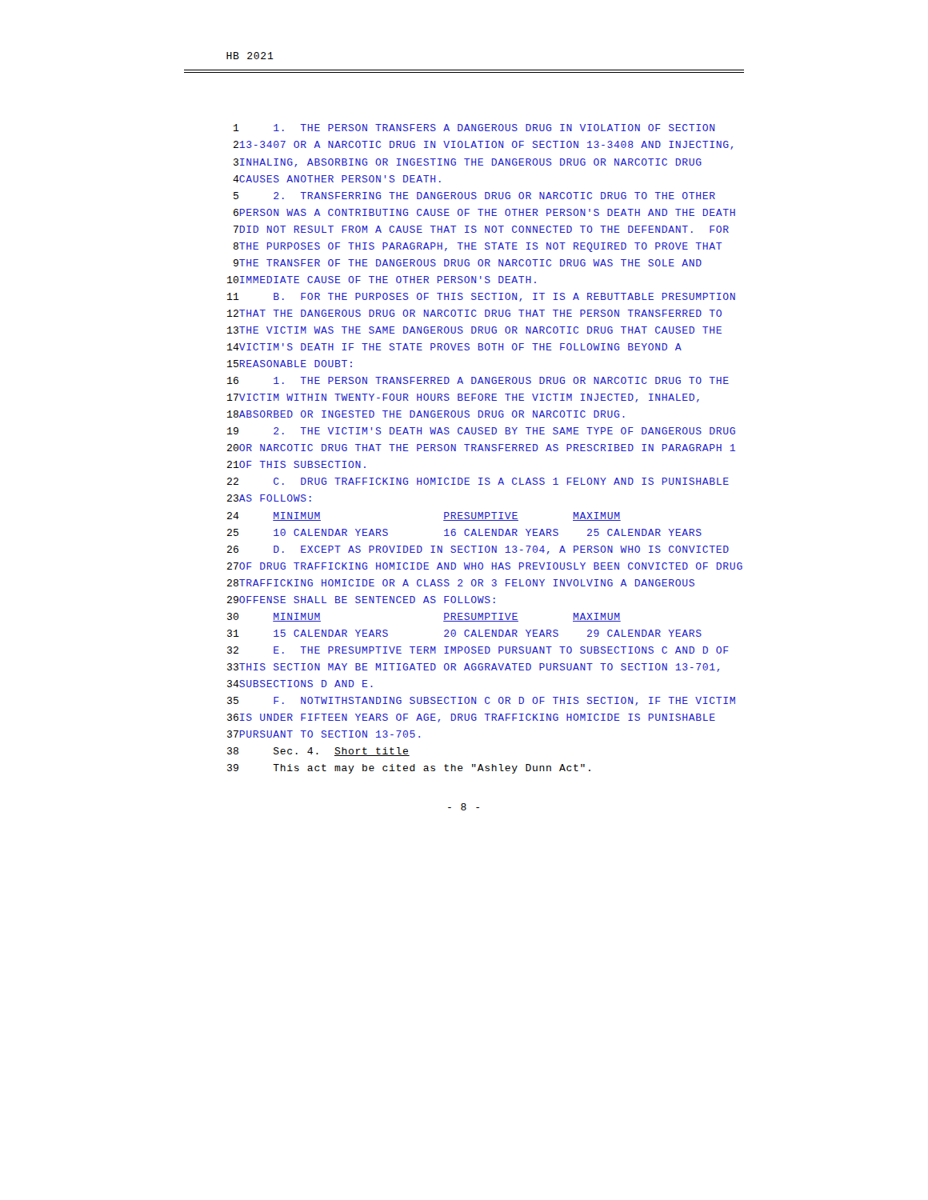HB 2021
| 1 | 1. THE PERSON TRANSFERS A DANGEROUS DRUG IN VIOLATION OF SECTION |
| 2 | 13-3407 OR A NARCOTIC DRUG IN VIOLATION OF SECTION 13-3408 AND INJECTING, |
| 3 | INHALING, ABSORBING OR INGESTING THE DANGEROUS DRUG OR NARCOTIC DRUG |
| 4 | CAUSES ANOTHER PERSON'S DEATH. |
| 5 | 2. TRANSFERRING THE DANGEROUS DRUG OR NARCOTIC DRUG TO THE OTHER |
| 6 | PERSON WAS A CONTRIBUTING CAUSE OF THE OTHER PERSON'S DEATH AND THE DEATH |
| 7 | DID NOT RESULT FROM A CAUSE THAT IS NOT CONNECTED TO THE DEFENDANT. FOR |
| 8 | THE PURPOSES OF THIS PARAGRAPH, THE STATE IS NOT REQUIRED TO PROVE THAT |
| 9 | THE TRANSFER OF THE DANGEROUS DRUG OR NARCOTIC DRUG WAS THE SOLE AND |
| 10 | IMMEDIATE CAUSE OF THE OTHER PERSON'S DEATH. |
| 11 | B. FOR THE PURPOSES OF THIS SECTION, IT IS A REBUTTABLE PRESUMPTION |
| 12 | THAT THE DANGEROUS DRUG OR NARCOTIC DRUG THAT THE PERSON TRANSFERRED TO |
| 13 | THE VICTIM WAS THE SAME DANGEROUS DRUG OR NARCOTIC DRUG THAT CAUSED THE |
| 14 | VICTIM'S DEATH IF THE STATE PROVES BOTH OF THE FOLLOWING BEYOND A |
| 15 | REASONABLE DOUBT: |
| 16 | 1. THE PERSON TRANSFERRED A DANGEROUS DRUG OR NARCOTIC DRUG TO THE |
| 17 | VICTIM WITHIN TWENTY-FOUR HOURS BEFORE THE VICTIM INJECTED, INHALED, |
| 18 | ABSORBED OR INGESTED THE DANGEROUS DRUG OR NARCOTIC DRUG. |
| 19 | 2. THE VICTIM'S DEATH WAS CAUSED BY THE SAME TYPE OF DANGEROUS DRUG |
| 20 | OR NARCOTIC DRUG THAT THE PERSON TRANSFERRED AS PRESCRIBED IN PARAGRAPH 1 |
| 21 | OF THIS SUBSECTION. |
| 22 | C. DRUG TRAFFICKING HOMICIDE IS A CLASS 1 FELONY AND IS PUNISHABLE |
| 23 | AS FOLLOWS: |
| 24 | MINIMUM PRESUMPTIVE MAXIMUM |
| 25 | 10 CALENDAR YEARS 16 CALENDAR YEARS 25 CALENDAR YEARS |
| 26 | D. EXCEPT AS PROVIDED IN SECTION 13-704, A PERSON WHO IS CONVICTED |
| 27 | OF DRUG TRAFFICKING HOMICIDE AND WHO HAS PREVIOUSLY BEEN CONVICTED OF DRUG |
| 28 | TRAFFICKING HOMICIDE OR A CLASS 2 OR 3 FELONY INVOLVING A DANGEROUS |
| 29 | OFFENSE SHALL BE SENTENCED AS FOLLOWS: |
| 30 | MINIMUM PRESUMPTIVE MAXIMUM |
| 31 | 15 CALENDAR YEARS 20 CALENDAR YEARS 29 CALENDAR YEARS |
| 32 | E. THE PRESUMPTIVE TERM IMPOSED PURSUANT TO SUBSECTIONS C AND D OF |
| 33 | THIS SECTION MAY BE MITIGATED OR AGGRAVATED PURSUANT TO SECTION 13-701, |
| 34 | SUBSECTIONS D AND E. |
| 35 | F. NOTWITHSTANDING SUBSECTION C OR D OF THIS SECTION, IF THE VICTIM |
| 36 | IS UNDER FIFTEEN YEARS OF AGE, DRUG TRAFFICKING HOMICIDE IS PUNISHABLE |
| 37 | PURSUANT TO SECTION 13-705. |
| 38 | Sec. 4. Short title |
| 39 | This act may be cited as the "Ashley Dunn Act". |
- 8 -